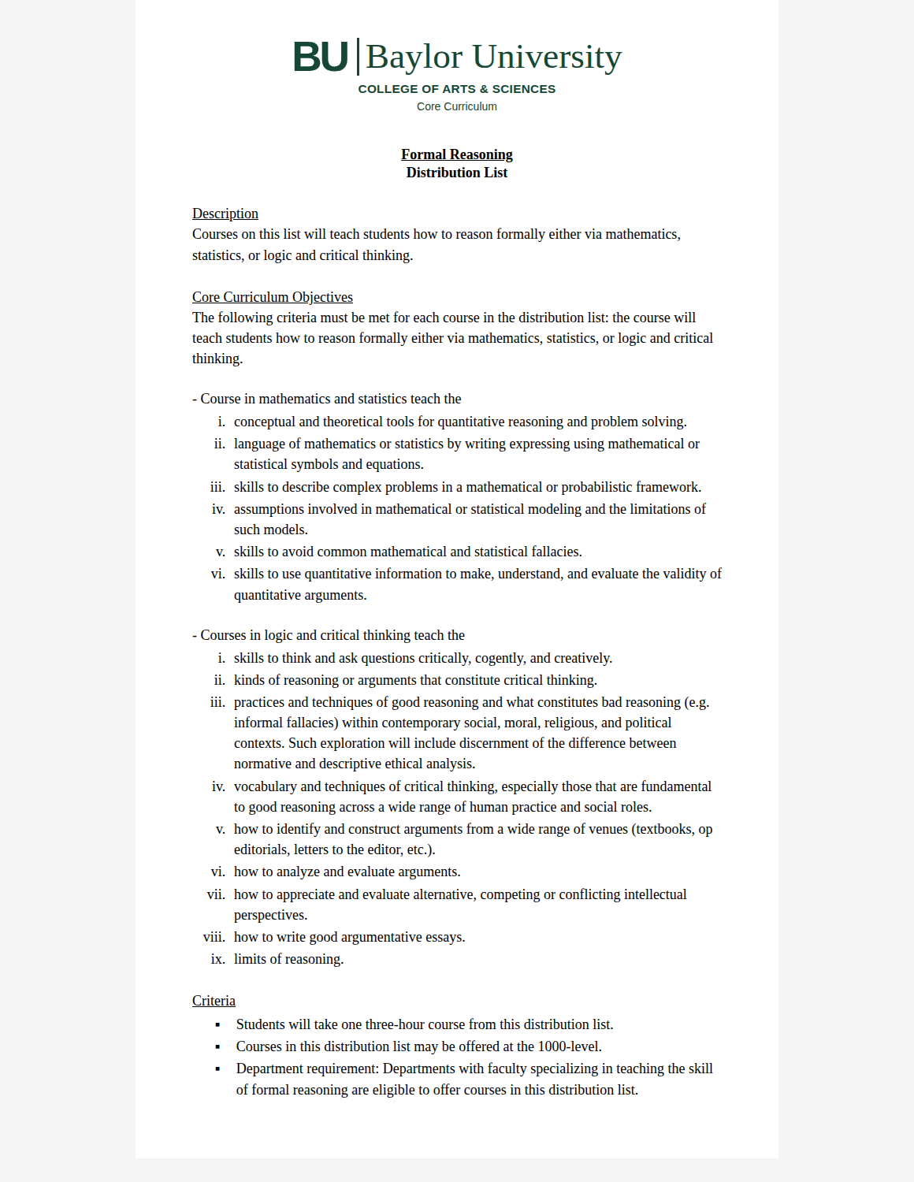BU Baylor University
COLLEGE OF ARTS & SCIENCES
Core Curriculum
Formal Reasoning Distribution List
Description
Courses on this list will teach students how to reason formally either via mathematics, statistics, or logic and critical thinking.
Core Curriculum Objectives
The following criteria must be met for each course in the distribution list: the course will teach students how to reason formally either via mathematics, statistics, or logic and critical thinking.
- Course in mathematics and statistics teach the
conceptual and theoretical tools for quantitative reasoning and problem solving.
language of mathematics or statistics by writing expressing using mathematical or statistical symbols and equations.
skills to describe complex problems in a mathematical or probabilistic framework.
assumptions involved in mathematical or statistical modeling and the limitations of such models.
skills to avoid common mathematical and statistical fallacies.
skills to use quantitative information to make, understand, and evaluate the validity of quantitative arguments.
- Courses in logic and critical thinking teach the
skills to think and ask questions critically, cogently, and creatively.
kinds of reasoning or arguments that constitute critical thinking.
practices and techniques of good reasoning and what constitutes bad reasoning (e.g. informal fallacies) within contemporary social, moral, religious, and political contexts. Such exploration will include discernment of the difference between normative and descriptive ethical analysis.
vocabulary and techniques of critical thinking, especially those that are fundamental to good reasoning across a wide range of human practice and social roles.
how to identify and construct arguments from a wide range of venues (textbooks, op editorials, letters to the editor, etc.).
how to analyze and evaluate arguments.
how to appreciate and evaluate alternative, competing or conflicting intellectual perspectives.
how to write good argumentative essays.
limits of reasoning.
Criteria
Students will take one three-hour course from this distribution list.
Courses in this distribution list may be offered at the 1000-level.
Department requirement: Departments with faculty specializing in teaching the skill of formal reasoning are eligible to offer courses in this distribution list.